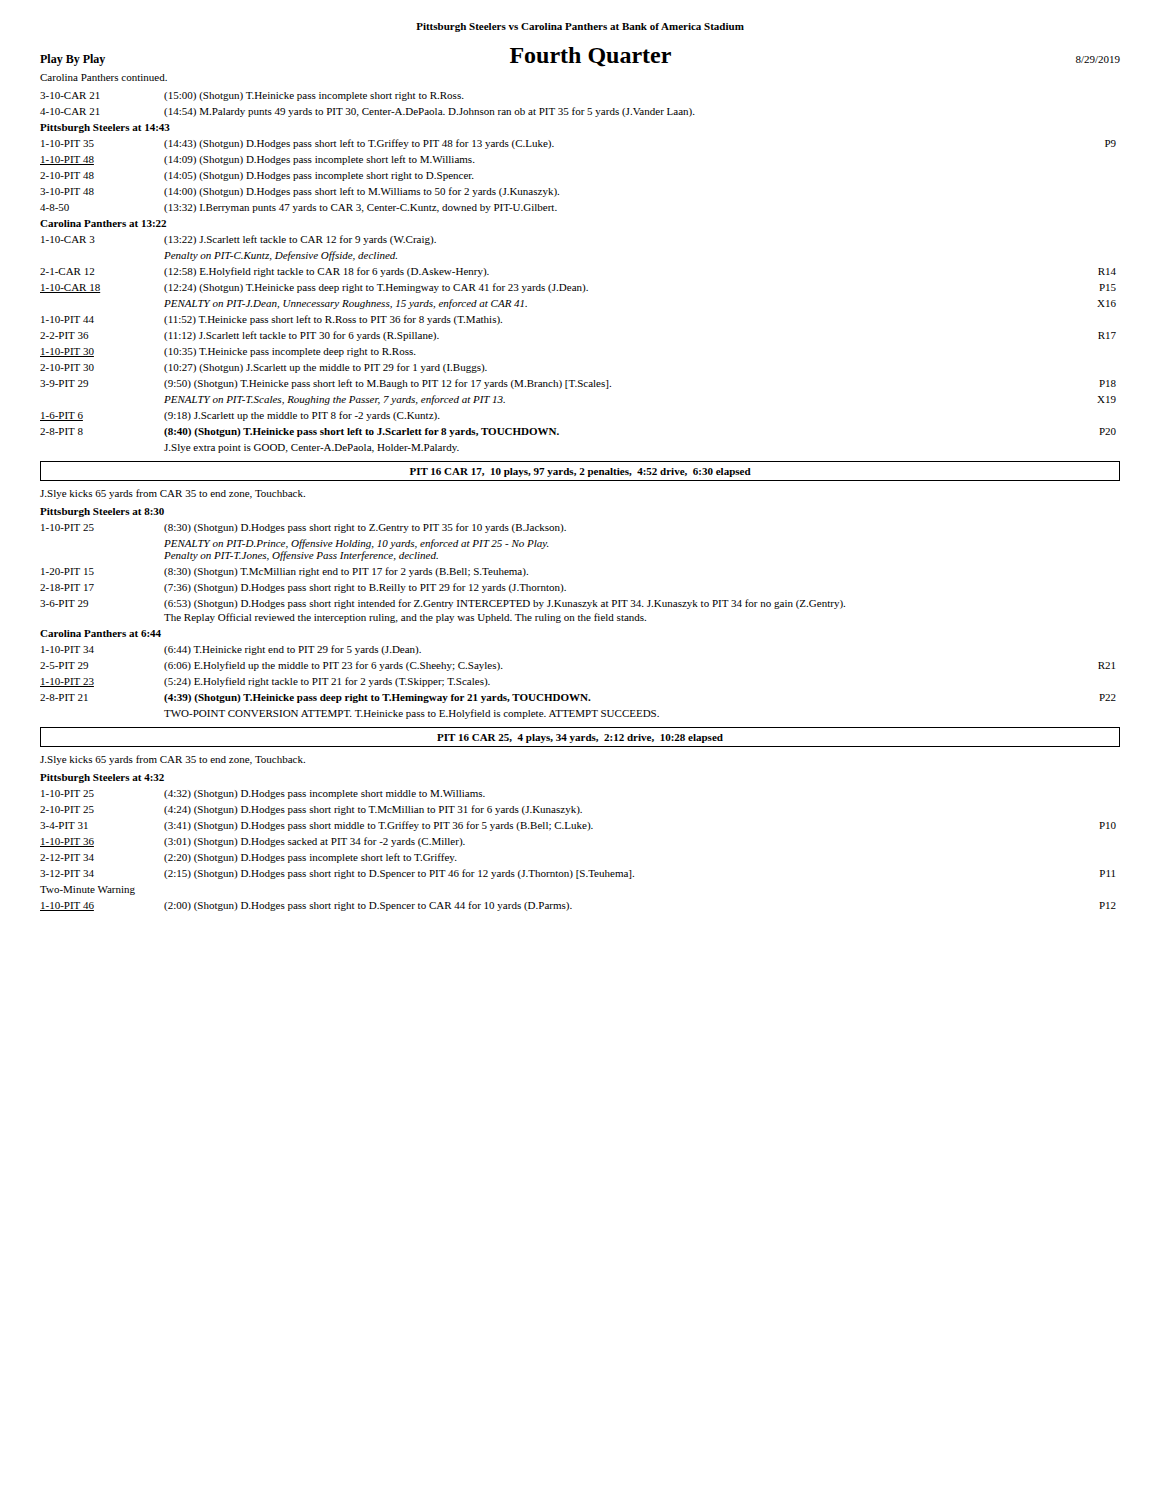Pittsburgh Steelers vs Carolina Panthers at Bank of America Stadium
Play By Play
Fourth Quarter
8/29/2019
Carolina Panthers continued.
| 3-10-CAR 21 | (15:00) (Shotgun) T.Heinicke pass incomplete short right to R.Ross. | |
| 4-10-CAR 21 | (14:54) M.Palardy punts 49 yards to PIT 30, Center-A.DePaola. D.Johnson ran ob at PIT 35 for 5 yards (J.Vander Laan). | |
| Pittsburgh Steelers at 14:43 |
| 1-10-PIT 35 | (14:43) (Shotgun) D.Hodges pass short left to T.Griffey to PIT 48 for 13 yards (C.Luke). | P9 |
| 1-10-PIT 48 | (14:09) (Shotgun) D.Hodges pass incomplete short left to M.Williams. | |
| 2-10-PIT 48 | (14:05) (Shotgun) D.Hodges pass incomplete short right to D.Spencer. | |
| 3-10-PIT 48 | (14:00) (Shotgun) D.Hodges pass short left to M.Williams to 50 for 2 yards (J.Kunaszyk). | |
| 4-8-50 | (13:32) I.Berryman punts 47 yards to CAR 3, Center-C.Kuntz, downed by PIT-U.Gilbert. | |
| Carolina Panthers at 13:22 |
| 1-10-CAR 3 | (13:22) J.Scarlett left tackle to CAR 12 for 9 yards (W.Craig). | |
| | Penalty on PIT-C.Kuntz, Defensive Offside, declined. | |
| 2-1-CAR 12 | (12:58) E.Holyfield right tackle to CAR 18 for 6 yards (D.Askew-Henry). | R14 |
| 1-10-CAR 18 | (12:24) (Shotgun) T.Heinicke pass deep right to T.Hemingway to CAR 41 for 23 yards (J.Dean). | P15 |
| | PENALTY on PIT-J.Dean, Unnecessary Roughness, 15 yards, enforced at CAR 41. | X16 |
| 1-10-PIT 44 | (11:52) T.Heinicke pass short left to R.Ross to PIT 36 for 8 yards (T.Mathis). | |
| 2-2-PIT 36 | (11:12) J.Scarlett left tackle to PIT 30 for 6 yards (R.Spillane). | R17 |
| 1-10-PIT 30 | (10:35) T.Heinicke pass incomplete deep right to R.Ross. | |
| 2-10-PIT 30 | (10:27) (Shotgun) J.Scarlett up the middle to PIT 29 for 1 yard (I.Buggs). | |
| 3-9-PIT 29 | (9:50) (Shotgun) T.Heinicke pass short left to M.Baugh to PIT 12 for 17 yards (M.Branch) [T.Scales]. | P18 |
| | PENALTY on PIT-T.Scales, Roughing the Passer, 7 yards, enforced at PIT 13. | X19 |
| 1-6-PIT 6 | (9:18) J.Scarlett up the middle to PIT 8 for -2 yards (C.Kuntz). | |
| 2-8-PIT 8 | (8:40) (Shotgun) T.Heinicke pass short left to J.Scarlett for 8 yards, TOUCHDOWN. | P20 |
| | J.Slye extra point is GOOD, Center-A.DePaola, Holder-M.Palardy. | |
PIT 16 CAR 17, 10 plays, 97 yards, 2 penalties, 4:52 drive, 6:30 elapsed
J.Slye kicks 65 yards from CAR 35 to end zone, Touchback.
| Pittsburgh Steelers at 8:30 |
| 1-10-PIT 25 | (8:30) (Shotgun) D.Hodges pass short right to Z.Gentry to PIT 35 for 10 yards (B.Jackson). | |
| | PENALTY on PIT-D.Prince, Offensive Holding, 10 yards, enforced at PIT 25 - No Play. Penalty on PIT-T.Jones, Offensive Pass Interference, declined. | |
| 1-20-PIT 15 | (8:30) (Shotgun) T.McMillian right end to PIT 17 for 2 yards (B.Bell; S.Teuhema). | |
| 2-18-PIT 17 | (7:36) (Shotgun) D.Hodges pass short right to B.Reilly to PIT 29 for 12 yards (J.Thornton). | |
| 3-6-PIT 29 | (6:53) (Shotgun) D.Hodges pass short right intended for Z.Gentry INTERCEPTED by J.Kunaszyk at PIT 34. J.Kunaszyk to PIT 34 for no gain (Z.Gentry). The Replay Official reviewed the interception ruling, and the play was Upheld. The ruling on the field stands. | |
| Carolina Panthers at 6:44 |
| 1-10-PIT 34 | (6:44) T.Heinicke right end to PIT 29 for 5 yards (J.Dean). | |
| 2-5-PIT 29 | (6:06) E.Holyfield up the middle to PIT 23 for 6 yards (C.Sheehy; C.Sayles). | R21 |
| 1-10-PIT 23 | (5:24) E.Holyfield right tackle to PIT 21 for 2 yards (T.Skipper; T.Scales). | |
| 2-8-PIT 21 | (4:39) (Shotgun) T.Heinicke pass deep right to T.Hemingway for 21 yards, TOUCHDOWN. | P22 |
| | TWO-POINT CONVERSION ATTEMPT. T.Heinicke pass to E.Holyfield is complete. ATTEMPT SUCCEEDS. | |
PIT 16 CAR 25, 4 plays, 34 yards, 2:12 drive, 10:28 elapsed
J.Slye kicks 65 yards from CAR 35 to end zone, Touchback.
| Pittsburgh Steelers at 4:32 |
| 1-10-PIT 25 | (4:32) (Shotgun) D.Hodges pass incomplete short middle to M.Williams. | |
| 2-10-PIT 25 | (4:24) (Shotgun) D.Hodges pass short right to T.McMillian to PIT 31 for 6 yards (J.Kunaszyk). | |
| 3-4-PIT 31 | (3:41) (Shotgun) D.Hodges pass short middle to T.Griffey to PIT 36 for 5 yards (B.Bell; C.Luke). | P10 |
| 1-10-PIT 36 | (3:01) (Shotgun) D.Hodges sacked at PIT 34 for -2 yards (C.Miller). | |
| 2-12-PIT 34 | (2:20) (Shotgun) D.Hodges pass incomplete short left to T.Griffey. | |
| 3-12-PIT 34 | (2:15) (Shotgun) D.Hodges pass short right to D.Spencer to PIT 46 for 12 yards (J.Thornton) [S.Teuhema]. | P11 |
| Two-Minute Warning | |
| 1-10-PIT 46 | (2:00) (Shotgun) D.Hodges pass short right to D.Spencer to CAR 44 for 10 yards (D.Parms). | P12 |